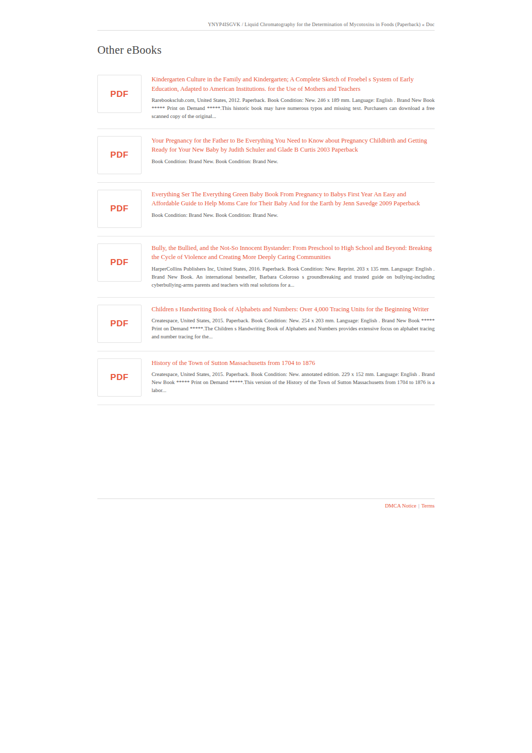YNYP4ISGVK / Liquid Chromatography for the Determination of Mycotoxins in Foods (Paperback) « Doc
Other eBooks
PDF
Kindergarten Culture in the Family and Kindergarten; A Complete Sketch of Froebel s System of Early Education, Adapted to American Institutions. for the Use of Mothers and Teachers
Rarebooksclub.com, United States, 2012. Paperback. Book Condition: New. 246 x 189 mm. Language: English . Brand New Book ***** Print on Demand *****.This historic book may have numerous typos and missing text. Purchasers can download a free scanned copy of the original...
PDF
Your Pregnancy for the Father to Be Everything You Need to Know about Pregnancy Childbirth and Getting Ready for Your New Baby by Judith Schuler and Glade B Curtis 2003 Paperback
Book Condition: Brand New. Book Condition: Brand New.
PDF
Everything Ser The Everything Green Baby Book From Pregnancy to Babys First Year An Easy and Affordable Guide to Help Moms Care for Their Baby And for the Earth by Jenn Savedge 2009 Paperback
Book Condition: Brand New. Book Condition: Brand New.
PDF
Bully, the Bullied, and the Not-So Innocent Bystander: From Preschool to High School and Beyond: Breaking the Cycle of Violence and Creating More Deeply Caring Communities
HarperCollins Publishers Inc, United States, 2016. Paperback. Book Condition: New. Reprint. 203 x 135 mm. Language: English . Brand New Book. An international bestseller, Barbara Coloroso s groundbreaking and trusted guide on bullying-including cyberbullying-arms parents and teachers with real solutions for a...
PDF
Children s Handwriting Book of Alphabets and Numbers: Over 4,000 Tracing Units for the Beginning Writer
Createspace, United States, 2015. Paperback. Book Condition: New. 254 x 203 mm. Language: English . Brand New Book ***** Print on Demand *****.The Children s Handwriting Book of Alphabets and Numbers provides extensive focus on alphabet tracing and number tracing for the...
PDF
History of the Town of Sutton Massachusetts from 1704 to 1876
Createspace, United States, 2015. Paperback. Book Condition: New. annotated edition. 229 x 152 mm. Language: English . Brand New Book ***** Print on Demand *****.This version of the History of the Town of Sutton Massachusetts from 1704 to 1876 is a labor...
DMCA Notice|Terms